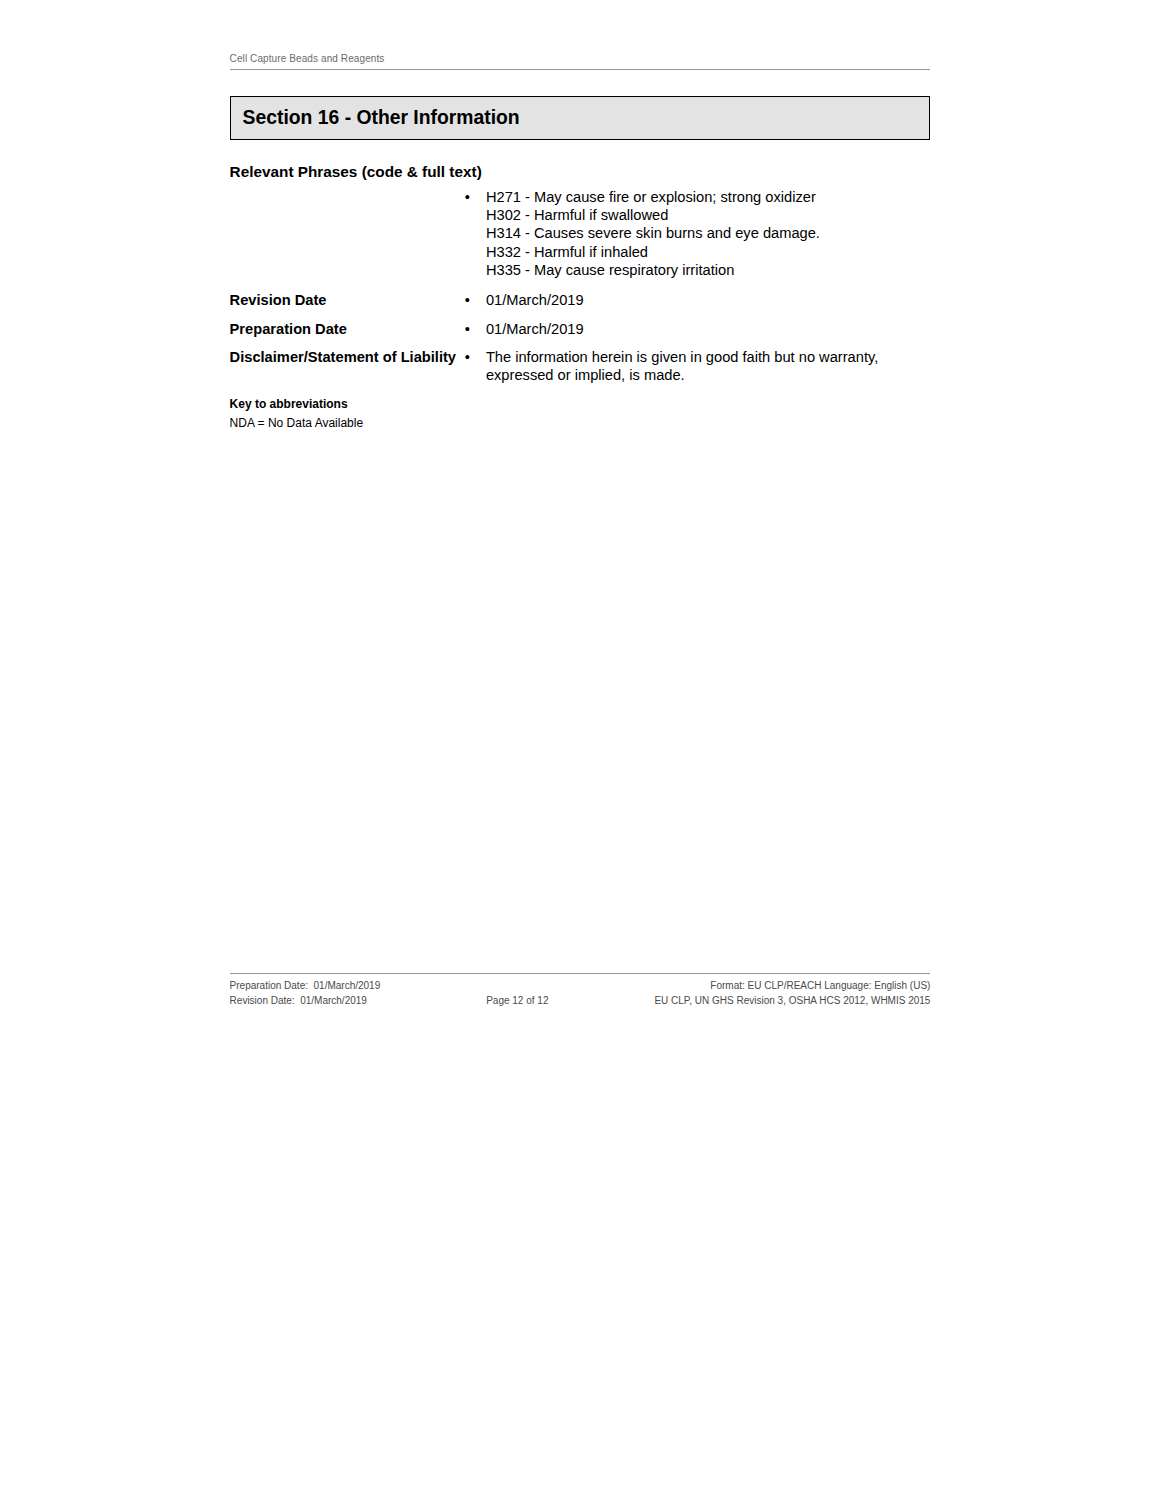Cell Capture Beads and Reagents
Section 16 - Other Information
Relevant Phrases (code & full text)
| | • | H271 - May cause fire or explosion; strong oxidizer H302 - Harmful if swallowed H314 - Causes severe skin burns and eye damage. H332 - Harmful if inhaled H335 - May cause respiratory irritation |
| Revision Date | • | 01/March/2019 |
| Preparation Date | • | 01/March/2019 |
| Disclaimer/Statement of Liability | • | The information herein is given in good faith but no warranty, expressed or implied, is made. |
Key to abbreviations
NDA = No Data Available
Preparation Date: 01/March/2019
Revision Date: 01/March/2019
Page 12 of 12
Format: EU CLP/REACH Language: English (US)
EU CLP, UN GHS Revision 3, OSHA HCS 2012, WHMIS 2015